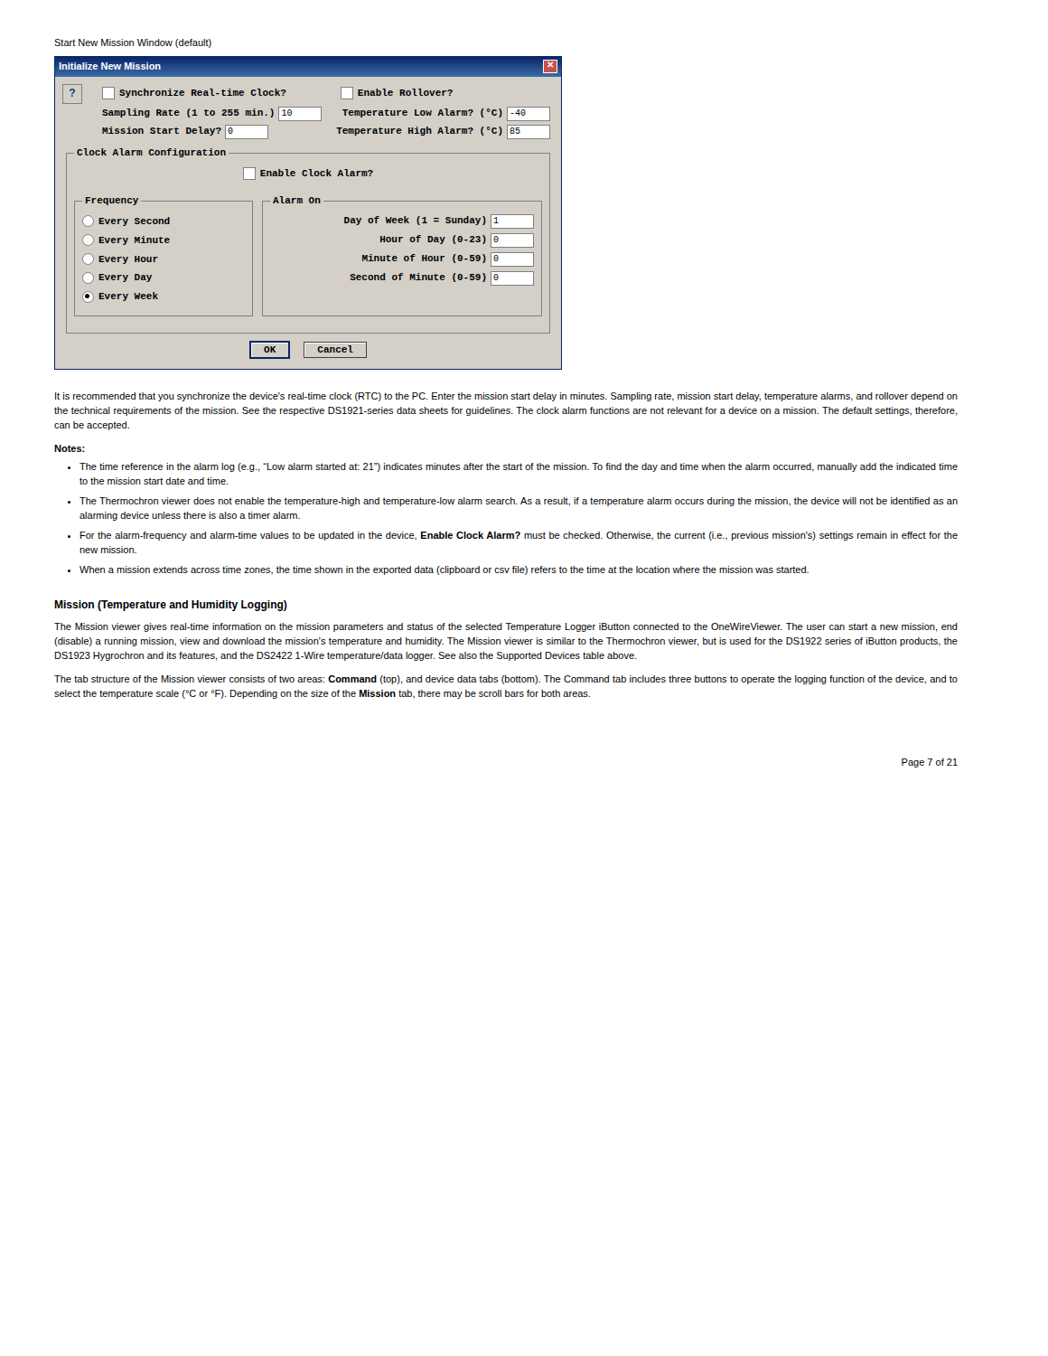Start New Mission Window (default)
Initialize New Mission ✕
?
Synchronize Real-time Clock? Enable Rollover?
Sampling Rate (1 to 255 min.) 10
Temperature Low Alarm? (°C)-40
Mission Start Delay?0
Temperature High Alarm? (°C) 85
Clock Alarm Configuration
Enable Clock Alarm?
Frequency
Every Second
Every Minute
Every Hour
Every Day
Every Week
Alarm On
Day of Week (1 = Sunday) 1
Hour of Day (0-23) 0
Minute of Hour (0-59) 0
Second of Minute (0-59) 0
OK Cancel
It is recommended that you synchronize the device's real-time clock (RTC) to the PC. Enter the mission start delay in minutes. Sampling rate, mission start delay, temperature alarms, and rollover depend on the technical requirements of the mission. See the respective DS1921-series data sheets for guidelines. The clock alarm functions are not relevant for a device on a mission. The default settings, therefore, can be accepted.
Notes:
The time reference in the alarm log (e.g., “Low alarm started at: 21”) indicates minutes after the start of the mission. To find the day and time when the alarm occurred, manually add the indicated time to the mission start date and time.
The Thermochron viewer does not enable the temperature-high and temperature-low alarm search. As a result, if a temperature alarm occurs during the mission, the device will not be identified as an alarming device unless there is also a timer alarm.
For the alarm-frequency and alarm-time values to be updated in the device, Enable Clock Alarm? must be checked. Otherwise, the current (i.e., previous mission's) settings remain in effect for the new mission.
When a mission extends across time zones, the time shown in the exported data (clipboard or csv file) refers to the time at the location where the mission was started.
Mission (Temperature and Humidity Logging)
The Mission viewer gives real-time information on the mission parameters and status of the selected Temperature Logger iButton connected to the OneWireViewer. The user can start a new mission, end (disable) a running mission, view and download the mission's temperature and humidity. The Mission viewer is similar to the Thermochron viewer, but is used for the DS1922 series of iButton products, the DS1923 Hygrochron and its features, and the DS2422 1-Wire temperature/data logger. See also the Supported Devices table above.
The tab structure of the Mission viewer consists of two areas: Command (top), and device data tabs (bottom). The Command tab includes three buttons to operate the logging function of the device, and to select the temperature scale (°C or °F). Depending on the size of the Mission tab, there may be scroll bars for both areas.
Page 7 of 21